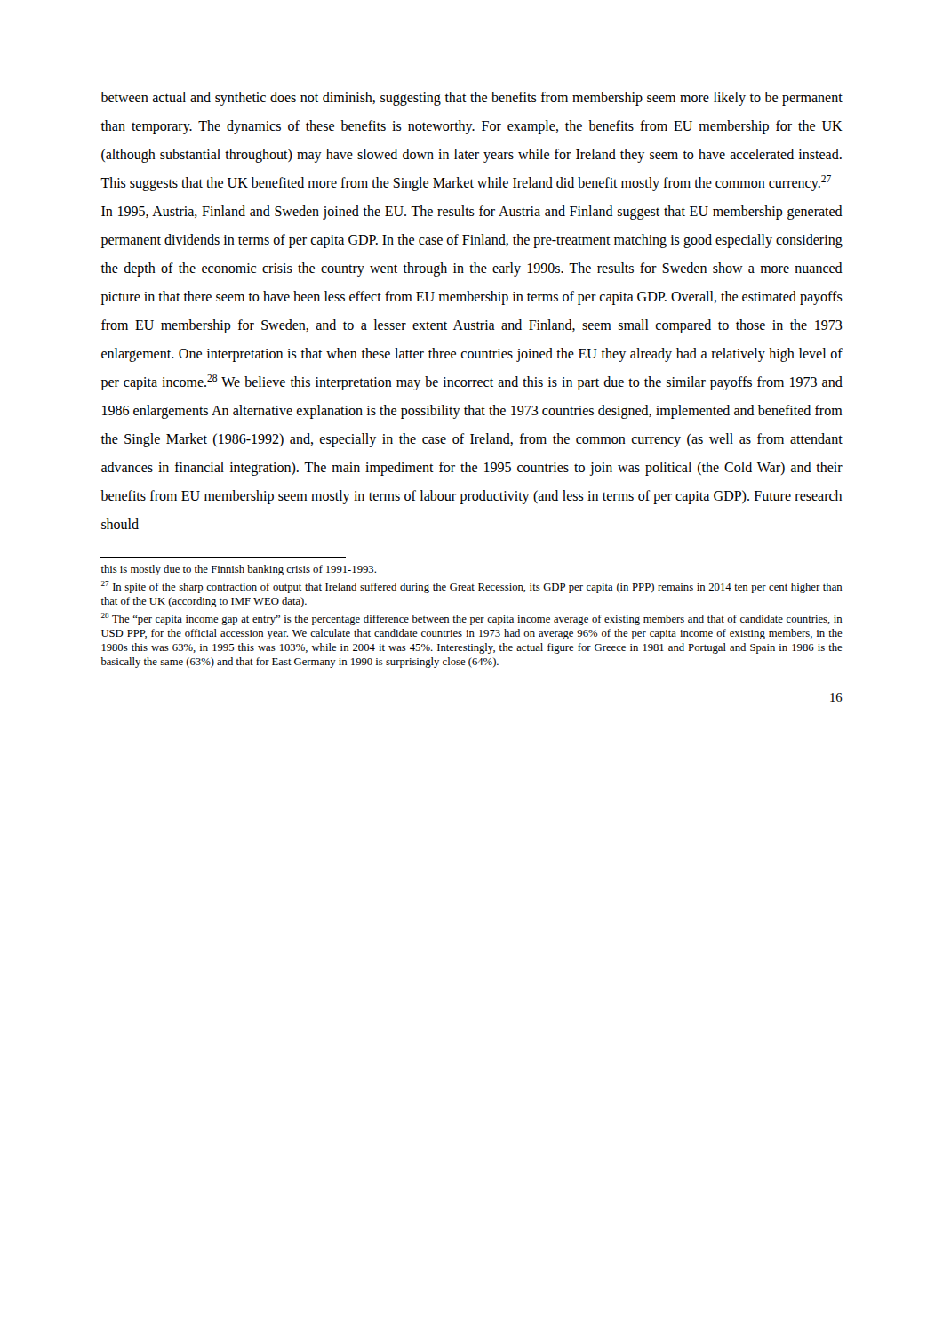between actual and synthetic does not diminish, suggesting that the benefits from membership seem more likely to be permanent than temporary. The dynamics of these benefits is noteworthy. For example, the benefits from EU membership for the UK (although substantial throughout) may have slowed down in later years while for Ireland they seem to have accelerated instead. This suggests that the UK benefited more from the Single Market while Ireland did benefit mostly from the common currency.27
In 1995, Austria, Finland and Sweden joined the EU. The results for Austria and Finland suggest that EU membership generated permanent dividends in terms of per capita GDP. In the case of Finland, the pre-treatment matching is good especially considering the depth of the economic crisis the country went through in the early 1990s. The results for Sweden show a more nuanced picture in that there seem to have been less effect from EU membership in terms of per capita GDP. Overall, the estimated payoffs from EU membership for Sweden, and to a lesser extent Austria and Finland, seem small compared to those in the 1973 enlargement. One interpretation is that when these latter three countries joined the EU they already had a relatively high level of per capita income.28 We believe this interpretation may be incorrect and this is in part due to the similar payoffs from 1973 and 1986 enlargements An alternative explanation is the possibility that the 1973 countries designed, implemented and benefited from the Single Market (1986-1992) and, especially in the case of Ireland, from the common currency (as well as from attendant advances in financial integration). The main impediment for the 1995 countries to join was political (the Cold War) and their benefits from EU membership seem mostly in terms of labour productivity (and less in terms of per capita GDP). Future research should
this is mostly due to the Finnish banking crisis of 1991-1993.
27 In spite of the sharp contraction of output that Ireland suffered during the Great Recession, its GDP per capita (in PPP) remains in 2014 ten per cent higher than that of the UK (according to IMF WEO data).
28 The “per capita income gap at entry” is the percentage difference between the per capita income average of existing members and that of candidate countries, in USD PPP, for the official accession year. We calculate that candidate countries in 1973 had on average 96% of the per capita income of existing members, in the 1980s this was 63%, in 1995 this was 103%, while in 2004 it was 45%. Interestingly, the actual figure for Greece in 1981 and Portugal and Spain in 1986 is the basically the same (63%) and that for East Germany in 1990 is surprisingly close (64%).
16